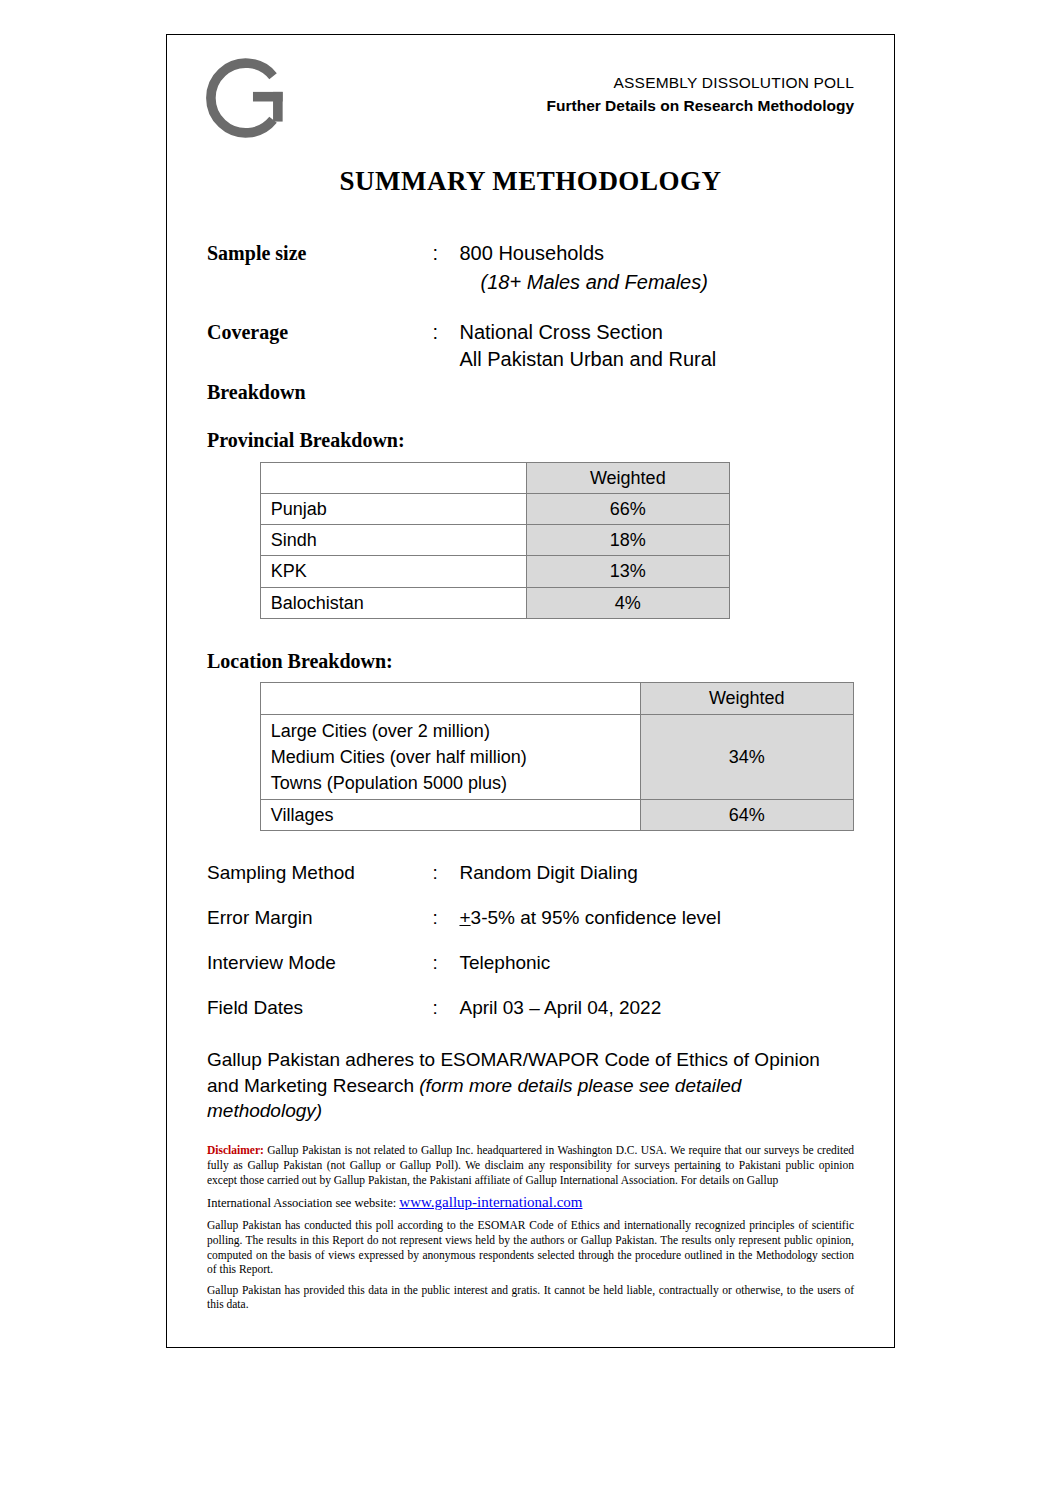ASSEMBLY DISSOLUTION POLL
Further Details on Research Methodology
SUMMARY METHODOLOGY
Sample size
:
800 Households (18+ Males and Females)
Coverage
:
National Cross Section
All Pakistan Urban and Rural
Breakdown
Provincial Breakdown:
| | Weighted |
| Punjab | 66% |
| Sindh | 18% |
| KPK | 13% |
| Balochistan | 4% |
Location Breakdown:
| | Weighted |
| Large Cities (over 2 million) Medium Cities (over half million) Towns (Population 5000 plus) | 34% |
| Villages | 64% |
Sampling Method
:
Random Digit Dialing
Error Margin
:
+3-5% at 95% confidence level
Interview Mode
:
Telephonic
Field Dates
:
April 03 – April 04, 2022
Gallup Pakistan adheres to ESOMAR/WAPOR Code of Ethics of Opinion and Marketing Research (form more details please see detailed methodology)
Disclaimer: Gallup Pakistan is not related to Gallup Inc. headquartered in Washington D.C. USA. We require that our surveys be credited fully as Gallup Pakistan (not Gallup or Gallup Poll). We disclaim any responsibility for surveys pertaining to Pakistani public opinion except those carried out by Gallup Pakistan, the Pakistani affiliate of Gallup International Association. For details on Gallup
International Association see website: www.gallup-international.com
Gallup Pakistan has conducted this poll according to the ESOMAR Code of Ethics and internationally recognized principles of scientific polling. The results in this Report do not represent views held by the authors or Gallup Pakistan. The results only represent public opinion, computed on the basis of views expressed by anonymous respondents selected through the procedure outlined in the Methodology section of this Report.
Gallup Pakistan has provided this data in the public interest and gratis. It cannot be held liable, contractually or otherwise, to the users of this data.